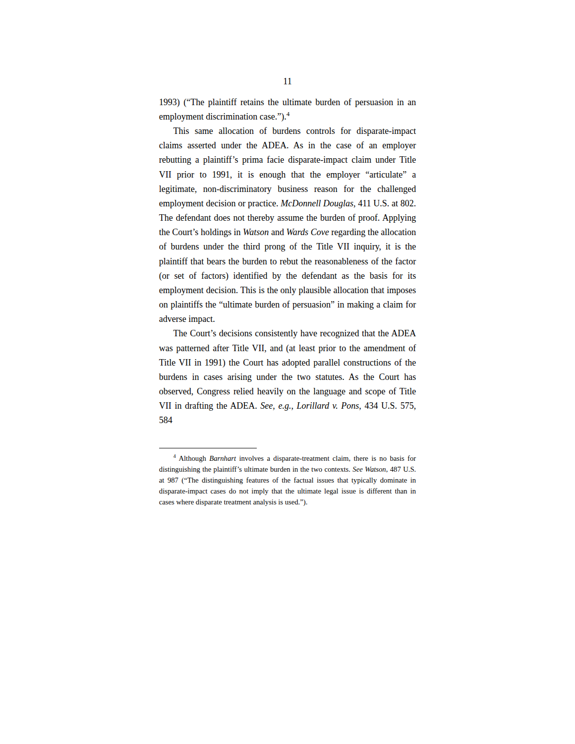11
1993) (“The plaintiff retains the ultimate burden of persuasion in an employment discrimination case.”).4
This same allocation of burdens controls for disparate-impact claims asserted under the ADEA. As in the case of an employer rebutting a plaintiff’s prima facie disparate-impact claim under Title VII prior to 1991, it is enough that the employer “articulate” a legitimate, non-discriminatory business reason for the challenged employment decision or practice. McDonnell Douglas, 411 U.S. at 802. The defendant does not thereby assume the burden of proof. Applying the Court’s holdings in Watson and Wards Cove regarding the allocation of burdens under the third prong of the Title VII inquiry, it is the plaintiff that bears the burden to rebut the reasonableness of the factor (or set of factors) iden­tified by the defendant as the basis for its employ­ment decision. This is the only plausible allocation that imposes on plaintiffs the “ultimate burden of persuasion” in making a claim for adverse impact.
The Court’s decisions consistently have recognized that the ADEA was patterned after Title VII, and (at least prior to the amendment of Title VII in 1991) the Court has adopted parallel constructions of the burdens in cases arising under the two statutes. As the Court has observed, Congress relied heavily on the language and scope of Title VII in drafting the ADEA. See, e.g., Lorillard v. Pons, 434 U.S. 575, 584
4 Although Barnhart involves a disparate-treatment claim, there is no basis for distinguishing the plaintiff’s ultimate burden in the two contexts. See Watson, 487 U.S. at 987 (“The distinguishing features of the factual issues that typically dominate in disparate-impact cases do not imply that the ultimate legal issue is different than in cases where disparate treatment analysis is used.”).